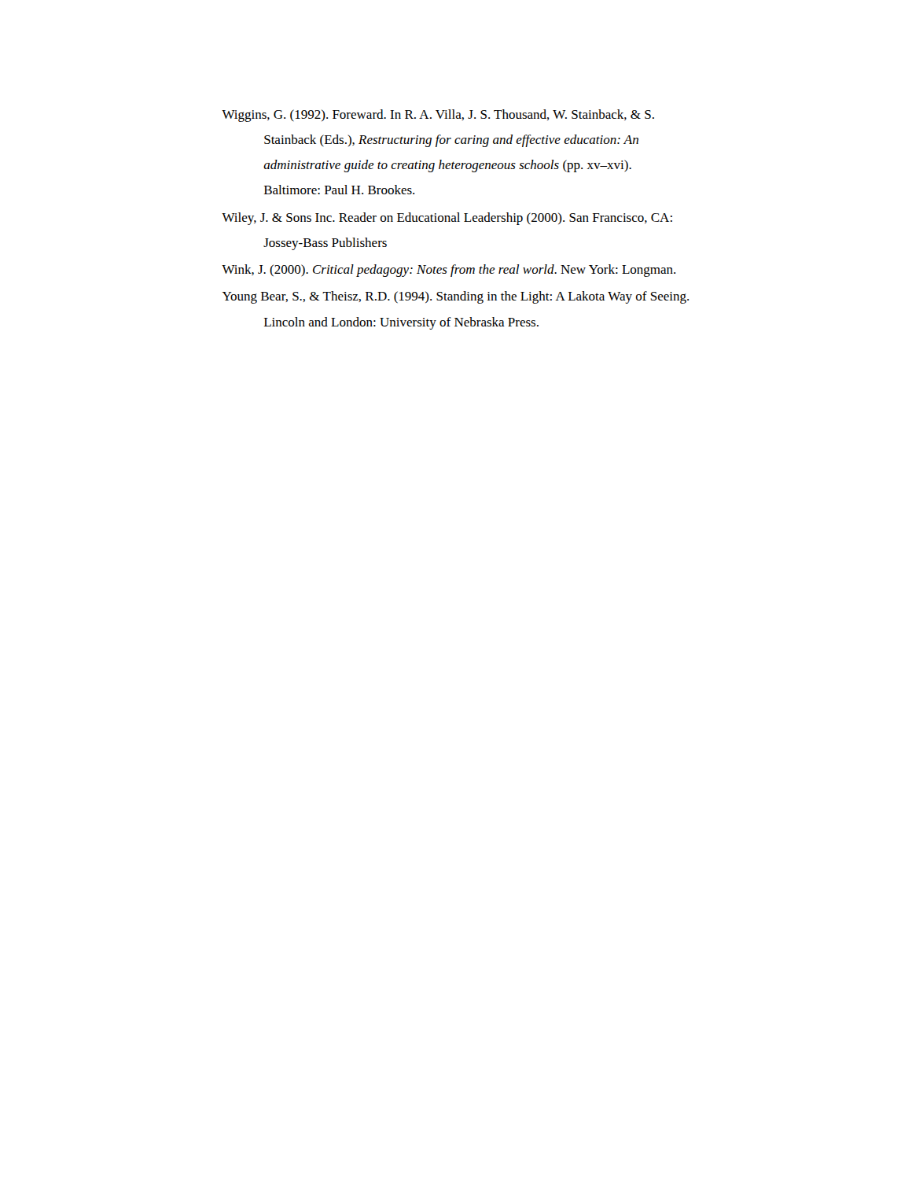Wiggins, G. (1992). Foreward. In R. A. Villa, J. S. Thousand, W. Stainback, & S. Stainback (Eds.), Restructuring for caring and effective education: An administrative guide to creating heterogeneous schools (pp. xv–xvi). Baltimore: Paul H. Brookes.
Wiley, J. & Sons Inc. Reader on Educational Leadership (2000). San Francisco, CA: Jossey-Bass Publishers
Wink, J. (2000). Critical pedagogy: Notes from the real world. New York: Longman.
Young Bear, S., & Theisz, R.D. (1994). Standing in the Light: A Lakota Way of Seeing. Lincoln and London: University of Nebraska Press.